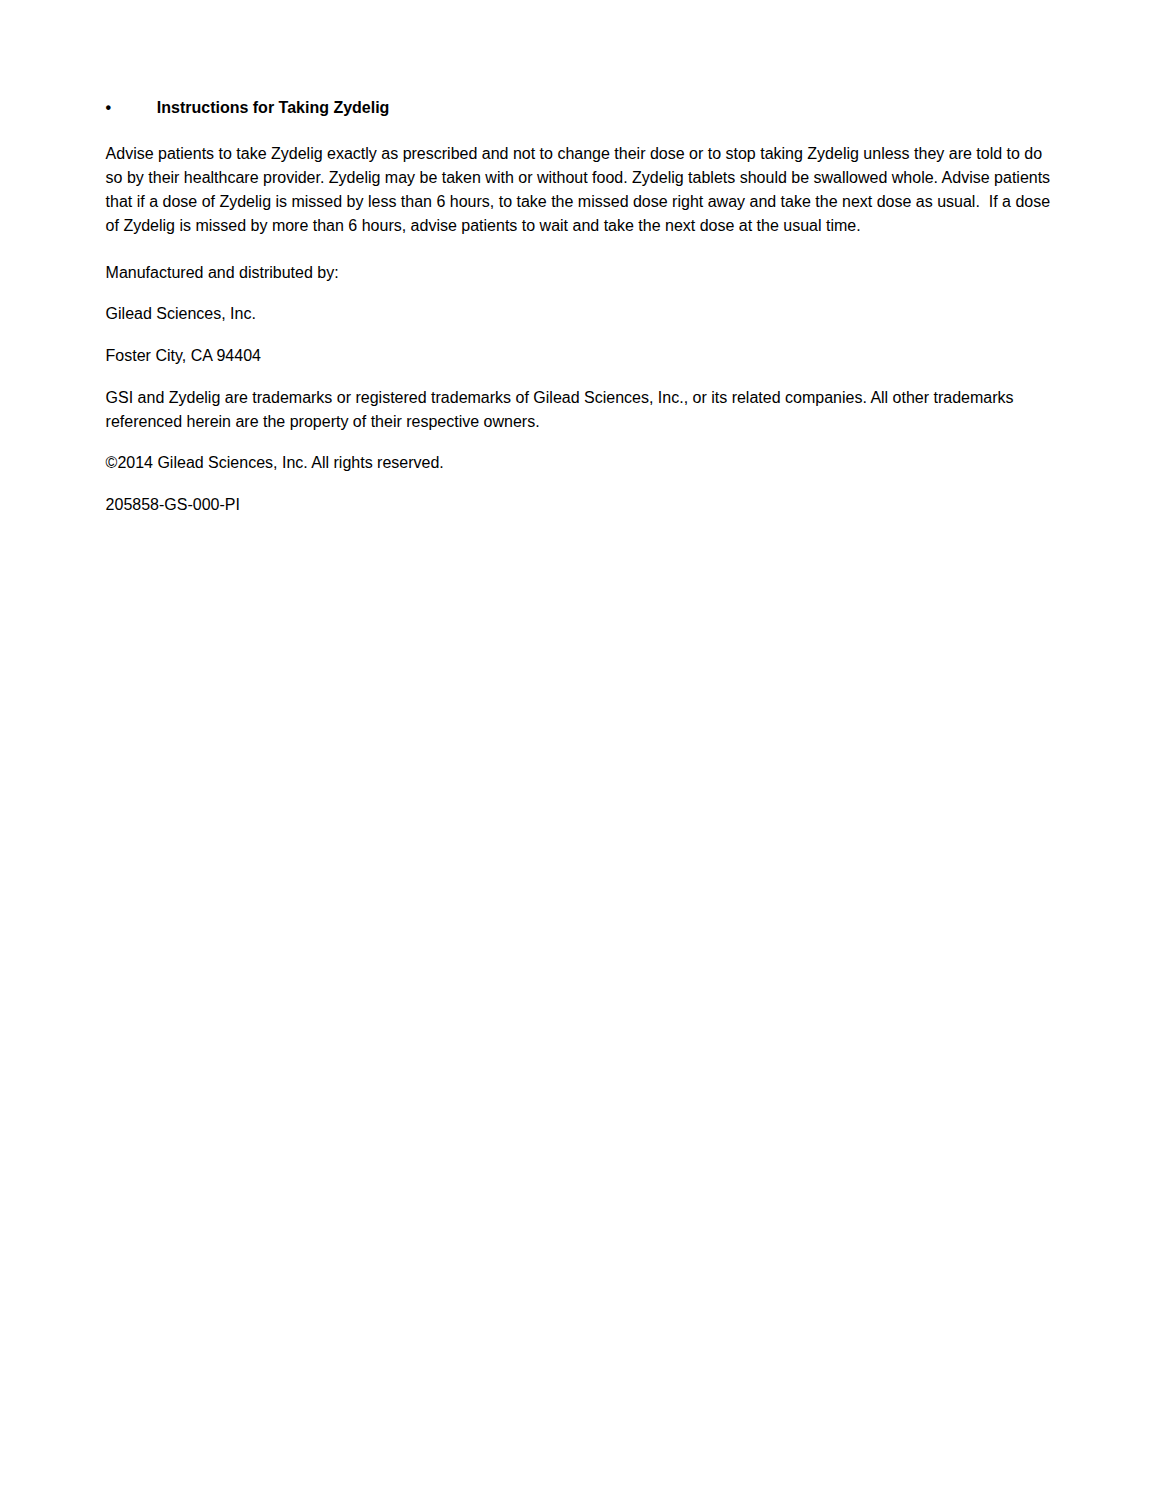• Instructions for Taking Zydelig
Advise patients to take Zydelig exactly as prescribed and not to change their dose or to stop taking Zydelig unless they are told to do so by their healthcare provider. Zydelig may be taken with or without food. Zydelig tablets should be swallowed whole. Advise patients that if a dose of Zydelig is missed by less than 6 hours, to take the missed dose right away and take the next dose as usual. If a dose of Zydelig is missed by more than 6 hours, advise patients to wait and take the next dose at the usual time.
Manufactured and distributed by:
Gilead Sciences, Inc.
Foster City, CA 94404
GSI and Zydelig are trademarks or registered trademarks of Gilead Sciences, Inc., or its related companies. All other trademarks referenced herein are the property of their respective owners.
©2014 Gilead Sciences, Inc. All rights reserved.
205858-GS-000-PI